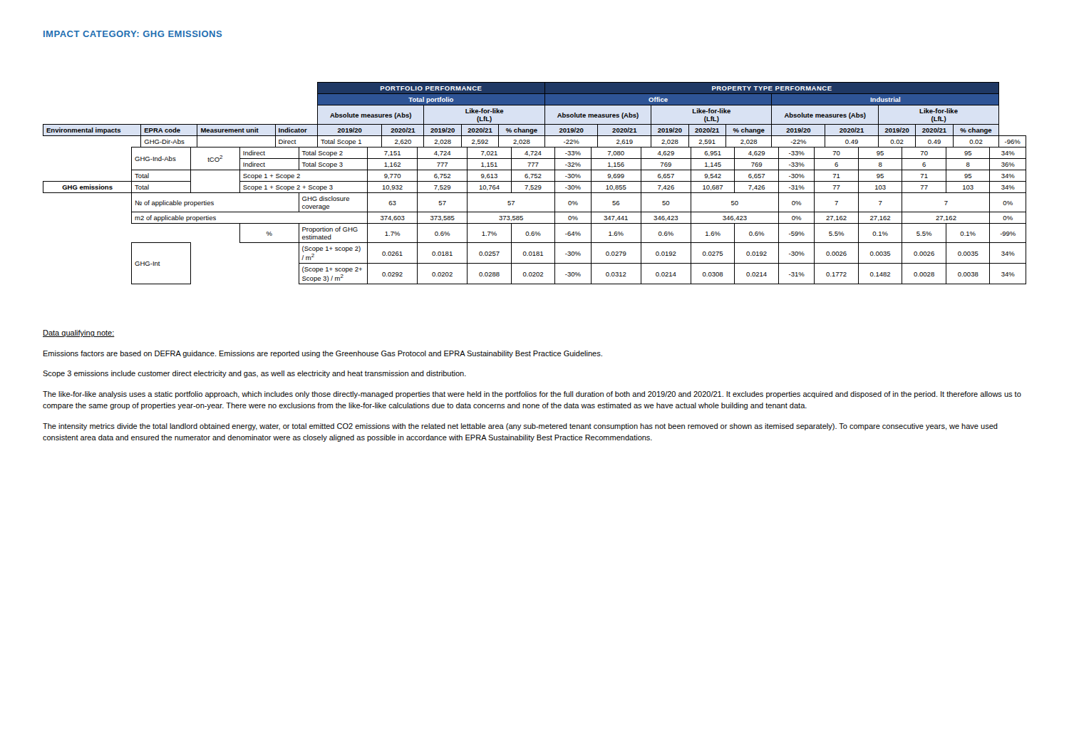IMPACT CATEGORY: GHG EMISSIONS
| | PORTFOLIO PERFORMANCE | PROPERTY TYPE PERFORMANCE |
| --- | --- | --- |
| | Total portfolio | Office | Industrial |
| | Absolute measures (Abs) | Like-for-like (LfL) | Absolute measures (Abs) | Like-for-like (LfL) | Absolute measures (Abs) | Like-for-like (LfL) |
| Environmental impacts | EPRA code | Measurement unit | Indicator | 2019/20 | 2020/21 | 2019/20 | 2020/21 | % change | 2019/20 | 2020/21 | 2019/20 | 2020/21 | % change | 2019/20 | 2020/21 | 2019/20 | 2020/21 | % change |
| | GHG-Dir-Abs | | Direct | Total Scope 1 | 2,620 | 2,028 | 2,592 | 2,028 | -22% | 2,619 | 2,028 | 2,591 | 2,028 | -22% | 0.49 | 0.02 | 0.49 | 0.02 | -96% |
| | GHG-Ind-Abs | tCO 2 | Indirect | Total Scope 2 | 7,151 | 4,724 | 7,021 | 4,724 | -33% | 7,080 | 4,629 | 6,951 | 4,629 | -33% | 70 | 95 | 70 | 95 | 34% |
| | Indirect | Total Scope 3 | 1,162 | 777 | 1,151 | 777 | -32% | 1,156 | 769 | 1,145 | 769 | -33% | 6 | 8 | 6 | 8 | 36% |
| | Total | | Scope 1 + Scope 2 | 9,770 | 6,752 | 9,613 | 6,752 | -30% | 9,699 | 6,657 | 9,542 | 6,657 | -30% | 71 | 95 | 71 | 95 | 34% |
| GHG emissions | Total | | Scope 1 + Scope 2 + Scope 3 | 10,932 | 7,529 | 10,764 | 7,529 | -30% | 10,855 | 7,426 | 10,687 | 7,426 | -31% | 77 | 103 | 77 | 103 | 34% |
| | № of applicable properties | GHG disclosure coverage | 63 | 57 | 57 | 0% | 56 | 50 | 50 | 0% | 7 | 7 | 7 | 0% |
| | m2 of applicable properties | 374,603 | 373,585 | 373,585 | 0% | 347,441 | 346,423 | 346,423 | 0% | 27,162 | 27,162 | 27,162 | 0% |
| | | | % | Proportion of GHG estimated | 1.7% | 0.6% | 1.7% | 0.6% | -64% | 1.6% | 0.6% | 1.6% | 0.6% | -59% | 5.5% | 0.1% | 5.5% | 0.1% | -99% |
| | GHG-Int | | | (Scope 1+ scope 2) / m 2 | 0.0261 | 0.0181 | 0.0257 | 0.0181 | -30% | 0.0279 | 0.0192 | 0.0275 | 0.0192 | -30% | 0.0026 | 0.0035 | 0.0026 | 0.0035 | 34% |
| | | | (Scope 1+ scope 2+ Scope 3) / m 2 | 0.0292 | 0.0202 | 0.0288 | 0.0202 | -30% | 0.0312 | 0.0214 | 0.0308 | 0.0214 | -31% | 0.1772 | 0.1482 | 0.0028 | 0.0038 | 34% |
Data qualifying note:
Emissions factors are based on DEFRA guidance. Emissions are reported using the Greenhouse Gas Protocol and EPRA Sustainability Best Practice Guidelines.
Scope 3 emissions include customer direct electricity and gas, as well as electricity and heat transmission and distribution.
The like-for-like analysis uses a static portfolio approach, which includes only those directly-managed properties that were held in the portfolios for the full duration of both and 2019/20 and 2020/21. It excludes properties acquired and disposed of in the period. It therefore allows us to compare the same group of properties year-on-year. There were no exclusions from the like-for-like calculations due to data concerns and none of the data was estimated as we have actual whole building and tenant data.
The intensity metrics divide the total landlord obtained energy, water, or total emitted CO2 emissions with the related net lettable area (any sub-metered tenant consumption has not been removed or shown as itemised separately). To compare consecutive years, we have used consistent area data and ensured the numerator and denominator were as closely aligned as possible in accordance with EPRA Sustainability Best Practice Recommendations.